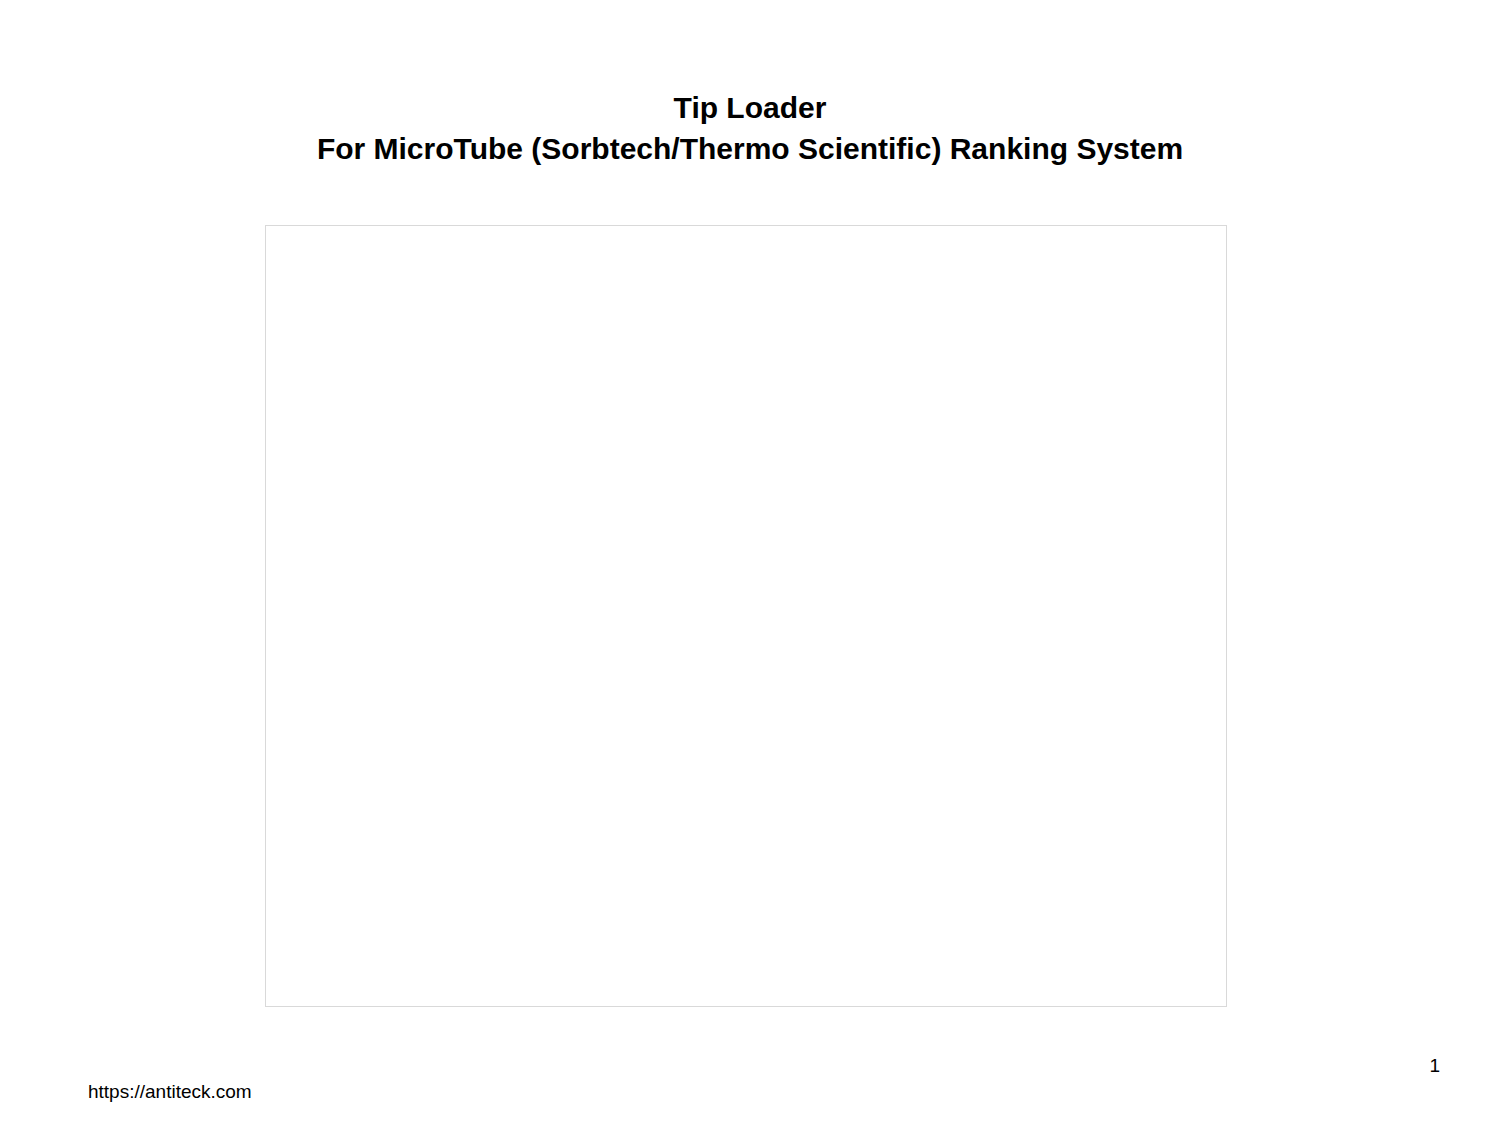Tip Loader
For MicroTube (Sorbtech/Thermo Scientific) Ranking System
1
https://antiteck.com